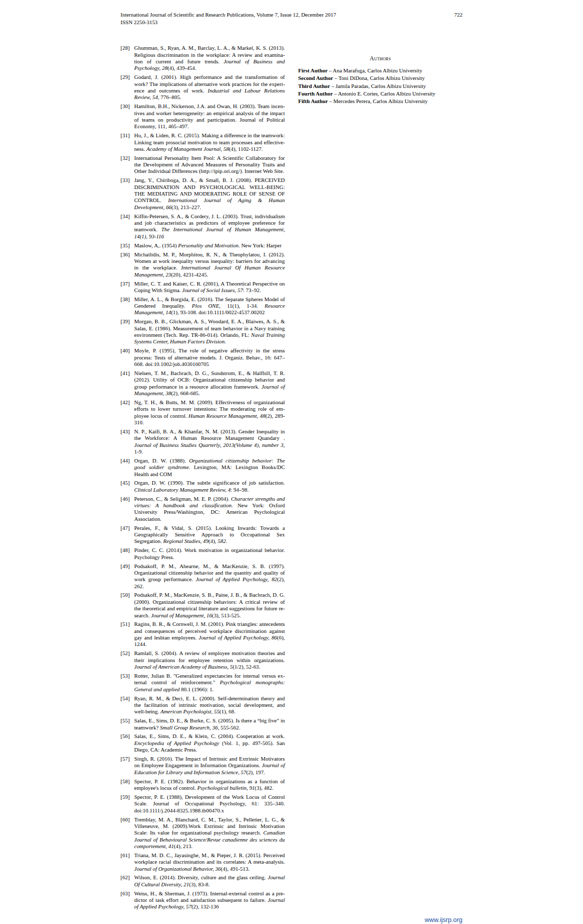International Journal of Scientific and Research Publications, Volume 7, Issue 12, December 2017
722
ISSN 2250-3153
[28] Ghumman, S., Ryan, A. M., Barclay, L. A., & Markel, K. S. (2013). Religious discrimination in the workplace: A review and examination of current and future trends. Journal of Business and Psychology, 28(4), 439-454.
[29] Godard, J. (2001). High performance and the transformation of work? The implications of alternative work practices for the experience and outcomes of work. Industrial and Labour Relations Review, 54, 776–805.
[30] Hamilton, B.H., Nickerson, J.A. and Owan, H. (2003). Team incentives and worker heterogeneity: an empirical analysis of the impact of teams on productivity and participation. Journal of Political Economy, 111, 465–497.
[31] Hu, J., & Liden, R. C. (2015). Making a difference in the teamwork: Linking team prosocial motivation to team processes and effectiveness. Academy of Management Journal, 58(4), 1102-1127.
[32] International Personality Item Pool: A Scientific Collaboratory for the Development of Advanced Measures of Personality Traits and Other Individual Differences (http://ipip.ori.org/). Internet Web Site.
[33] Jang, Y., Chiriboga, D. A., & Small, B. J. (2008). PERCEIVED DISCRIMINATION AND PSYCHOLOGICAL WELL-BEING: THE MEDIATING AND MODERATING ROLE OF SENSE OF CONTROL. International Journal of Aging & Human Development, 66(3), 213–227.
[34] Kiffin-Petersen, S. A., & Cordery, J. L. (2003). Trust, individualism and job characteristics as predictors of employee preference for teamwork. The International Journal of Human Management, 14(1), 93-116
[35] Maslow, A,. (1954) Personality and Motivation. New York: Harper
[36] Michailidis, M. P., Morphitou, R. N., & Theophylatou, I. (2012). Women at work inequality versus inequality: barriers for advancing in the workplace. International Journal Of Human Resource Management, 23(20), 4231-4245.
[37] Miller, C. T. and Kaiser, C. R. (2001), A Theoretical Perspective on Coping With Stigma. Journal of Social Issues, 57: 73–92.
[38] Miller, A. L., & Borgida, E. (2016). The Separate Spheres Model of Gendered Inequality. Plos ONE, 11(1), 1-34. Resource Management, 14(1), 93-108. doi:10.1111/0022-4537.00202
[39] Morgan, B. B., Glickman, A. S., Woodard, E. A., Blaiwes, A. S., & Salas, E. (1986). Measurement of team behavior in a Navy training environment (Tech. Rep. TR-86-014). Orlando, FL: Naval Training Systems Center, Human Factors Division.
[40] Moyle, P. (1995), The role of negative affectivity in the stress process: Tests of alternative models. J. Organiz. Behav., 16: 647–668. doi:10.1002/job.4030160705
[41] Nielsen, T. M., Bachrach, D. G., Sundstrom, E., & Halfhill, T. R. (2012). Utility of OCB: Organizational citizenship behavior and group performance in a resource allocation framework. Journal of Management, 38(2), 668-685.
[42] Ng, T. H., & Butts, M. M. (2009). Effectiveness of organizational efforts to lower turnover intentions: The moderating role of employee locus of control. Human Resource Management, 48(2), 289-310.
[43] N. P., Kaifi, B. A., & Khanfar, N. M. (2013). Gender Inequality in the Workforce: A Human Resource Management Quandary . Journal of Business Studies Quarterly, 2013(Volume 4), number 3, 1-9.
[44] Organ, D. W. (1988). Organizational citizenship behavior: The good soldier syndrome. Lexington, MA: Lexington Books/DC Health and COM
[45] Organ, D. W. (1990). The subtle significance of job satisfaction. Clinical Laboratory Management Review, 4: 94–98.
[46] Peterson, C., & Seligman, M. E. P. (2004). Character strengths and virtues: A handbook and classification. New York: Oxford University Press/Washington, DC: American Psychological Association.
[47] Perales, F., & Vidal, S. (2015). Looking Inwards: Towards a Geographically Sensitive Approach to Occupational Sex Segregation. Regional Studies, 49(4), 582.
[48] Pinder, C. C. (2014). Work motivation in organizational behavior. Psychology Press.
[49] Podsakoff, P. M., Ahearne, M., & MacKenzie, S. B. (1997). Organizational citizenship behavior and the quantity and quality of work group performance. Journal of Applied Psychology, 82(2), 262.
[50] Podsakoff, P. M., MacKenzie, S. B., Paine, J. B., & Bachrach, D. G. (2000). Organizational citizenship behaviors: A critical review of the theoretical and empirical literature and suggestions for future research. Journal of Management, 16(3), 513-525.
[51] Ragins, B. R., & Cornwell, J. M. (2001). Pink triangles: antecedents and consequences of perceived workplace discrimination against gay and lesbian employees. Journal of Applied Psychology, 86(6), 1244.
[52] Ramlall, S. (2004). A review of employee motivation theories and their implications for employee retention within organizations. Journal of American Academy of Business, 5(1/2), 52-63.
[53] Rotter, Julian B. "Generalized expectancies for internal versus external control of reinforcement." Psychological monographs: General and applied 80.1 (1966): 1.
[54] Ryan, R. M., & Deci, E. L. (2000). Self-determination theory and the facilitation of intrinsic motivation, social development, and well-being. American Psychologist, 55(1), 68.
[55] Salas, E., Sims, D. E., & Burke, C. S. (2005). Is there a “big five” in teamwork? Small Group Research, 36, 555-562.
[56] Salas, E., Sims, D. E., & Klein, C. (2004). Cooperation at work. Encyclopedia of Applied Psychology (Vol. 1, pp. 497-505). San Diego, CA: Academic Press.
[57] Singh, R. (2016). The Impact of Intrinsic and Extrinsic Motivators on Employee Engagement in Information Organizations. Journal of Education for Library and Information Science, 57(2), 197.
[58] Spector, P. E. (1982). Behavior in organizations as a function of employee's locus of control. Psychological bulletin, 91(3), 482.
[59] Spector, P. E. (1988), Development of the Work Locus of Control Scale. Journal of Occupational Psychology, 61: 335–340. doi:10.1111/j.2044-8325.1988.tb00470.x
[60] Tremblay, M. A., Blanchard, C. M., Taylor, S., Pelletier, L. G., & Villeneuve, M. (2009).Work Extrinsic and Intrinsic Motivation Scale: Its value for organizational psychology research. Canadian Journal of Behavioural Science/Revue canadienne des sciences du comportement, 41(4), 213.
[61] Triana, M. D. C., Jayasinghe, M., & Pieper, J. R. (2015). Perceived workplace racial discrimination and its correlates: A meta‐analysis. Journal of Organizational Behavior, 36(4), 491-513.
[62] Wilson, E. (2014). Diversity, culture and the glass ceiling. Journal Of Cultural Diversity, 21(3), 83-8.
[63] Weiss, H., & Sherman, J. (1973). Internal-external control as a predictor of task effort and satisfaction subsequent to failure. Journal of Applied Psychology, 57(2), 132-136
Authors
First Author – Ana Marafuga, Carlos Albizu University
Second Author – Toni DiDona, Carlos Albizu University
Third Author – Jamila Paradas, Carlos Albizu University
Fourth Author – Antonio E. Cortes, Carlos Albizu University
Fifth Author – Mercedes Perera, Carlos Albizu University
www.ijsrp.org